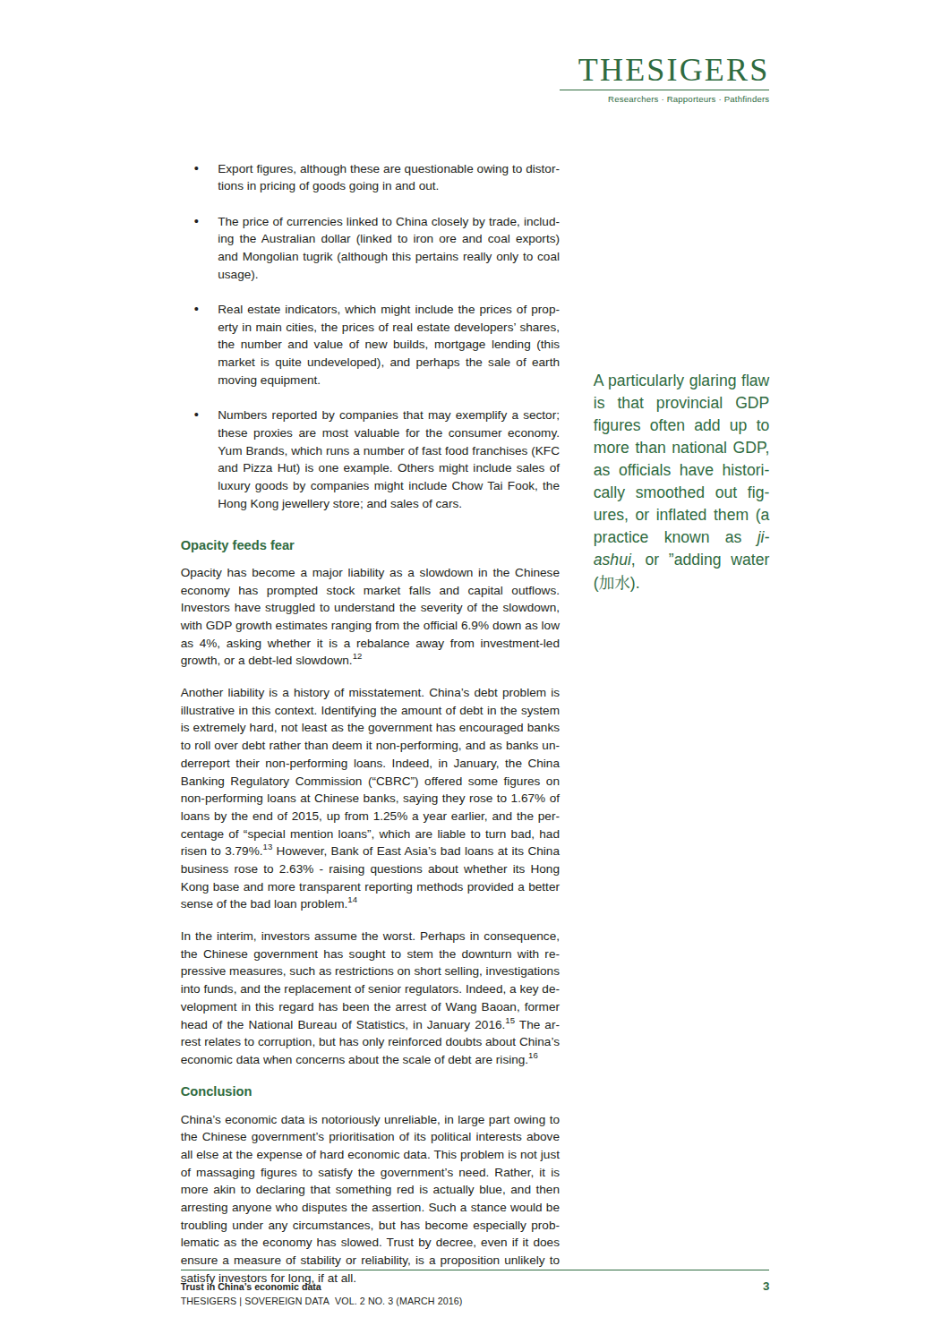THESIGERS
Researchers · Rapporteurs · Pathfinders
Export figures, although these are questionable owing to distortions in pricing of goods going in and out.
The price of currencies linked to China closely by trade, including the Australian dollar (linked to iron ore and coal exports) and Mongolian tugrik (although this pertains really only to coal usage).
Real estate indicators, which might include the prices of property in main cities, the prices of real estate developers’ shares, the number and value of new builds, mortgage lending (this market is quite undeveloped), and perhaps the sale of earth moving equipment.
Numbers reported by companies that may exemplify a sector; these proxies are most valuable for the consumer economy. Yum Brands, which runs a number of fast food franchises (KFC and Pizza Hut) is one example. Others might include sales of luxury goods by companies might include Chow Tai Fook, the Hong Kong jewellery store; and sales of cars.
Opacity feeds fear
Opacity has become a major liability as a slowdown in the Chinese economy has prompted stock market falls and capital outflows. Investors have struggled to understand the severity of the slowdown, with GDP growth estimates ranging from the official 6.9% down as low as 4%, asking whether it is a rebalance away from investment-led growth, or a debt-led slowdown.12
Another liability is a history of misstatement. China’s debt problem is illustrative in this context. Identifying the amount of debt in the system is extremely hard, not least as the government has encouraged banks to roll over debt rather than deem it non-performing, and as banks underreport their non-performing loans. Indeed, in January, the China Banking Regulatory Commission (“CBRC”) offered some figures on non-performing loans at Chinese banks, saying they rose to 1.67% of loans by the end of 2015, up from 1.25% a year earlier, and the percentage of “special mention loans”, which are liable to turn bad, had risen to 3.79%.13 However, Bank of East Asia’s bad loans at its China business rose to 2.63% - raising questions about whether its Hong Kong base and more transparent reporting methods provided a better sense of the bad loan problem.14
In the interim, investors assume the worst. Perhaps in consequence, the Chinese government has sought to stem the downturn with repressive measures, such as restrictions on short selling, investigations into funds, and the replacement of senior regulators. Indeed, a key development in this regard has been the arrest of Wang Baoan, former head of the National Bureau of Statistics, in January 2016.15 The arrest relates to corruption, but has only reinforced doubts about China’s economic data when concerns about the scale of debt are rising.16
Conclusion
China’s economic data is notoriously unreliable, in large part owing to the Chinese government’s prioritisation of its political interests above all else at the expense of hard economic data. This problem is not just of massaging figures to satisfy the government’s need. Rather, it is more akin to declaring that something red is actually blue, and then arresting anyone who disputes the assertion. Such a stance would be troubling under any circumstances, but has become especially problematic as the economy has slowed. Trust by decree, even if it does ensure a measure of stability or reliability, is a proposition unlikely to satisfy investors for long, if at all.
A particularly glaring flaw is that provincial GDP figures often add up to more than national GDP, as officials have historically smoothed out figures, or inflated them (a practice known as jiashui, or ”adding water (加水).
Trust in China’s economic data
THESIGERS | SOVEREIGN DATA VOL. 2 NO. 3 (MARCH 2016)
3